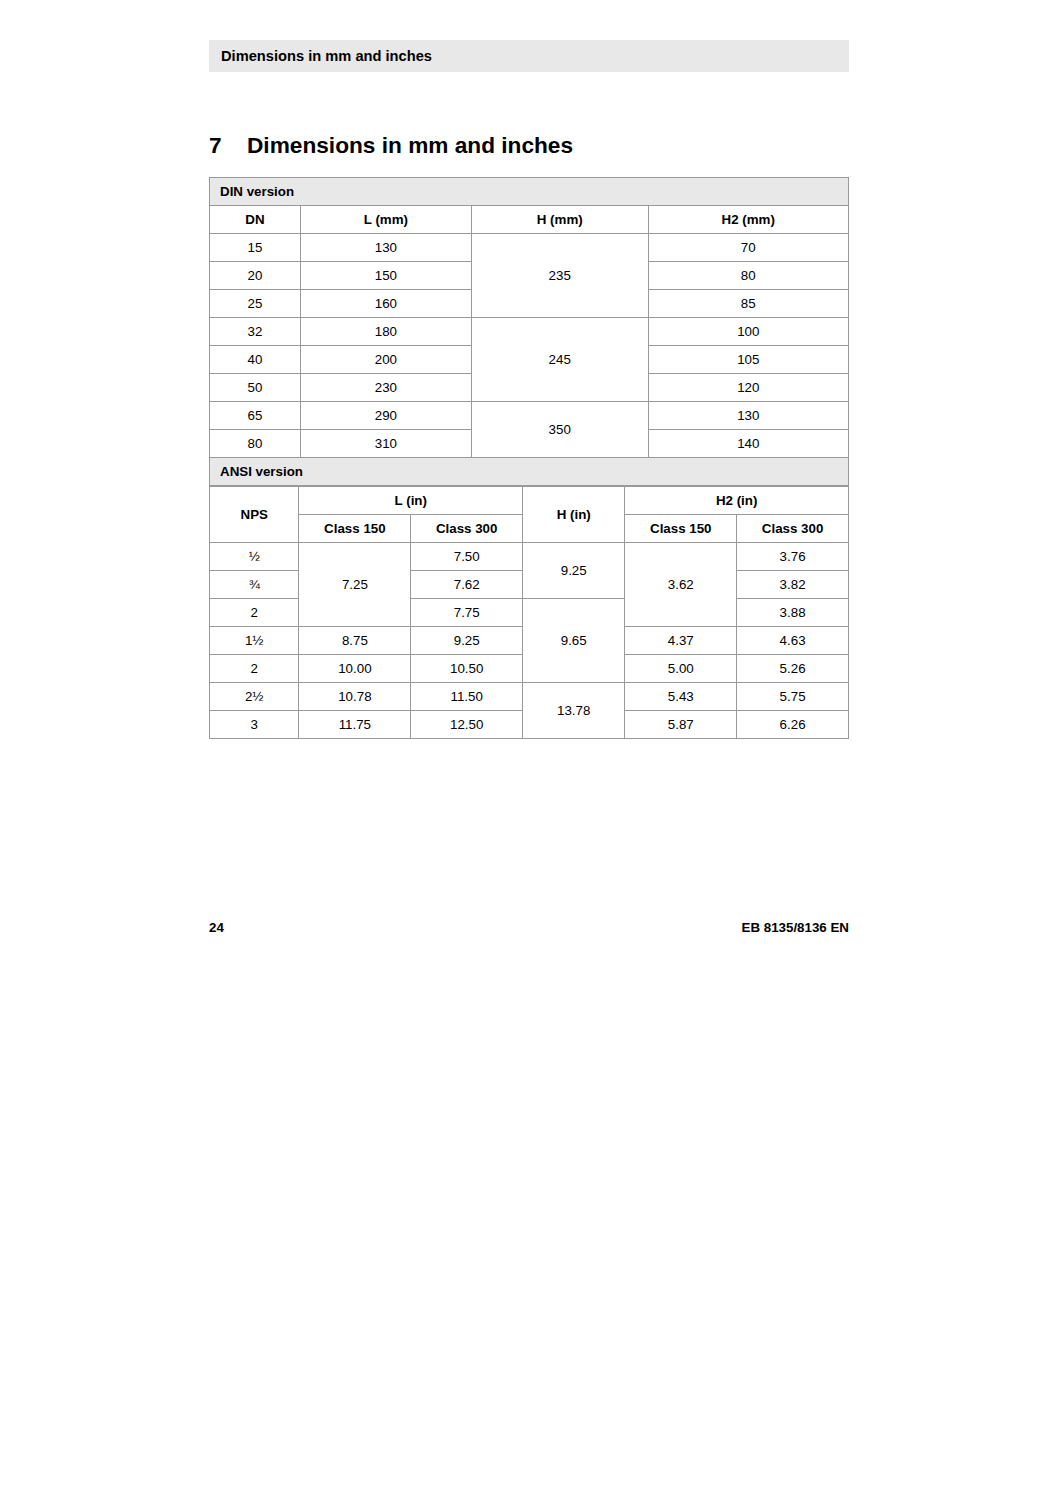Dimensions in mm and inches
7 Dimensions in mm and inches
| DIN version |
| DN | L (mm) | H (mm) | H2 (mm) |
| 15 | 130 | 235 | 70 |
| 20 | 150 | 80 |
| 25 | 160 | 85 |
| 32 | 180 | 245 | 100 |
| 40 | 200 | 105 |
| 50 | 230 | 120 |
| 65 | 290 | 350 | 130 |
| 80 | 310 | 140 |
| ANSI version |
| NPS | L (in) | H (in) | H2 (in) |
| --- | --- | --- | --- |
| Class 150 | Class 300 | Class 150 | Class 300 |
| ½ | 7.25 | 7.50 | 9.25 | 3.62 | 3.76 |
| ¾ | 7.62 | 3.82 |
| 2 | 7.75 | 9.65 | 3.88 |
| 1½ | 8.75 | 9.25 | 4.37 | 4.63 |
| 2 | 10.00 | 10.50 | 5.00 | 5.26 |
| 2½ | 10.78 | 11.50 | 13.78 | 5.43 | 5.75 |
| 3 | 11.75 | 12.50 | 5.87 | 6.26 |
24 EB 8135/8136 EN